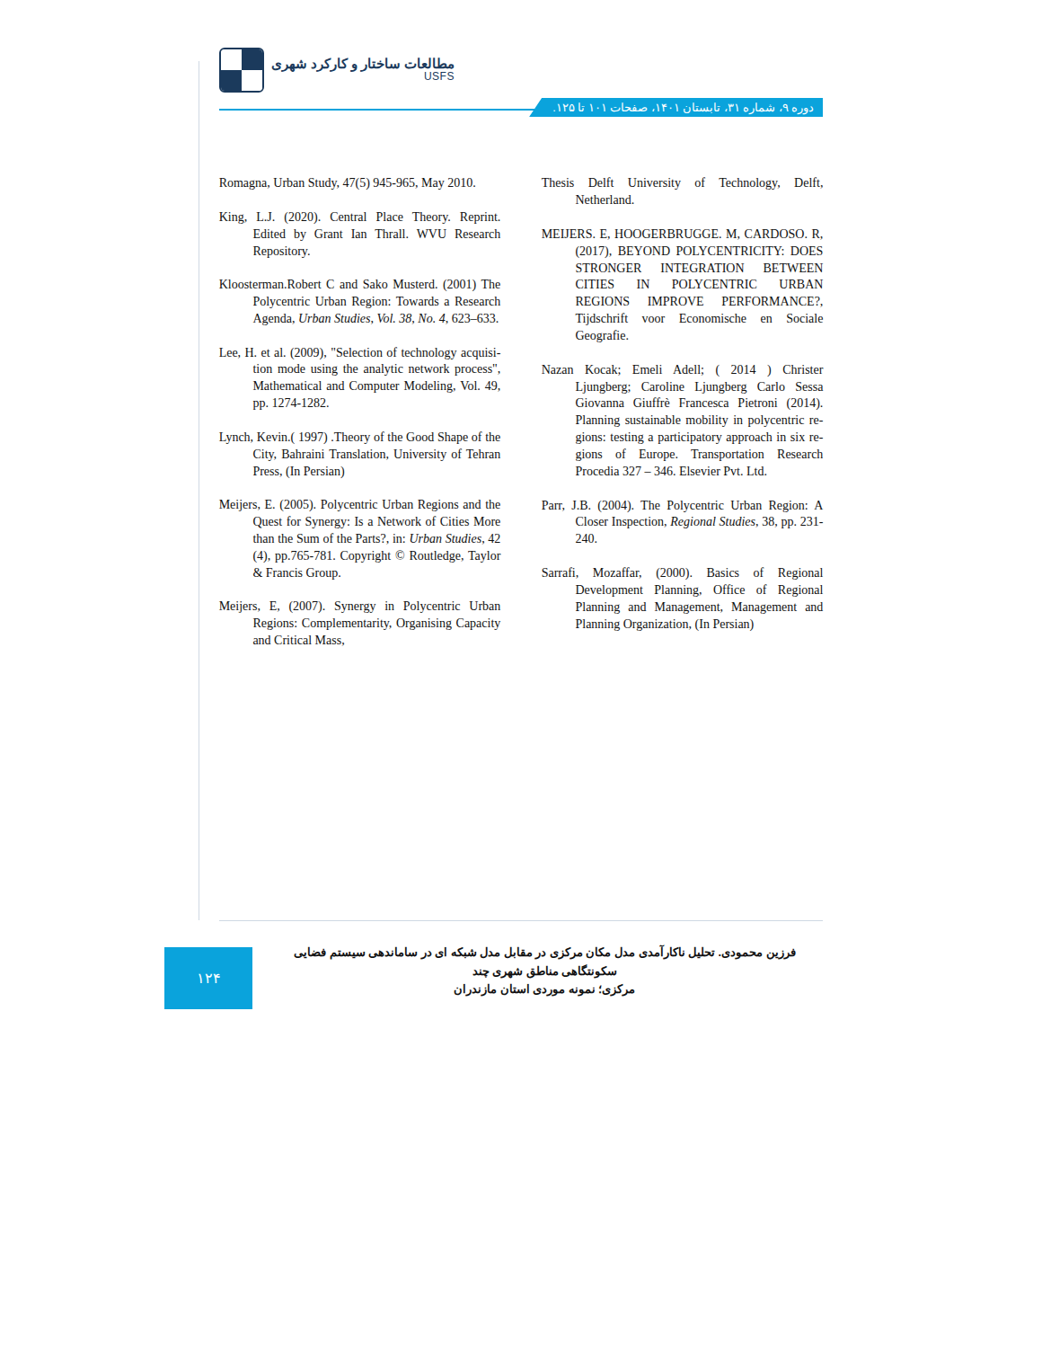مطالعات ساختار و کارکرد شهری
USFS
دوره ۹، شماره ۳۱، تابستان ۱۴۰۱، صفحات ۱۰۱ تا ۱۲۵.
Romagna, Urban Study, 47(5) 945-965, May 2010.
King, L.J. (2020). Central Place Theory. Reprint. Edited by Grant Ian Thrall. WVU Research Repository.
Kloosterman.Robert C and Sako Musterd. (2001) The Polycentric Urban Region: Towards a Research Agenda, Urban Studies, Vol. 38, No. 4, 623–633.
Lee, H. et al. (2009), "Selection of technology acquisition mode using the analytic network process", Mathematical and Computer Modeling, Vol. 49, pp. 1274-1282.
Lynch, Kevin.( 1997) .Theory of the Good Shape of the City, Bahraini Translation, University of Tehran Press, (In Persian)
Meijers, E. (2005). Polycentric Urban Regions and the Quest for Synergy: Is a Network of Cities More than the Sum of the Parts?, in: Urban Studies, 42 (4), pp.765-781. Copyright © Routledge, Taylor & Francis Group.
Meijers, E, (2007). Synergy in Polycentric Urban Regions: Complementarity, Organising Capacity and Critical Mass,
Thesis Delft University of Technology, Delft, Netherland.
MEIJERS. E, HOOGERBRUGGE. M, CARDOSO. R, (2017), BEYOND POLYCENTRICITY: DOES STRONGER INTEGRATION BETWEEN CITIES IN POLYCENTRIC URBAN REGIONS IMPROVE PERFORMANCE?, Tijdschrift voor Economische en Sociale Geografie.
Nazan Kocak; Emeli Adell; ( 2014 ) Christer Ljungberg; Caroline Ljungberg Carlo Sessa Giovanna Giuffrè Francesca Pietroni (2014). Planning sustainable mobility in polycentric regions: testing a participatory approach in six regions of Europe. Transportation Research Procedia 327 – 346. Elsevier Pvt. Ltd.
Parr, J.B. (2004). The Polycentric Urban Region: A Closer Inspection, Regional Studies, 38, pp. 231-240.
Sarrafi, Mozaffar, (2000). Basics of Regional Development Planning, Office of Regional Planning and Management, Management and Planning Organization, (In Persian)
۱۲۴
فرزین محمودی. تحلیل ناکارآمدی مدل مکان مرکزی در مقابل مدل شبکه ای در ساماندهی سیستم فضایی سکونتگاهی مناطق شهری چند
مرکزی؛ نمونه موردی استان مازندران